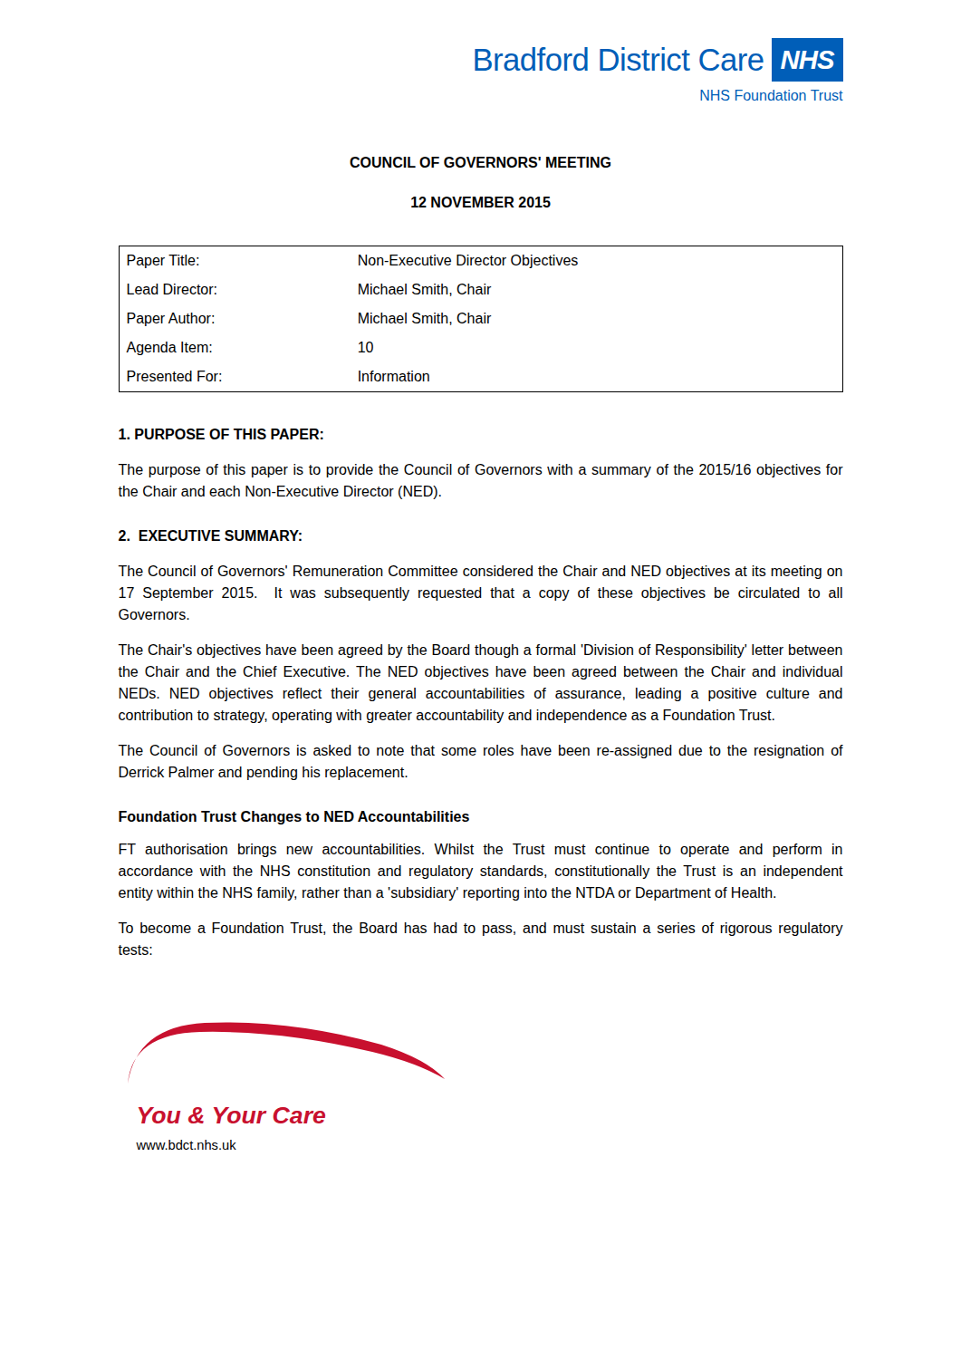Bradford District Care NHS
NHS Foundation Trust
COUNCIL OF GOVERNORS' MEETING
12 NOVEMBER 2015
| Paper Title: | Non-Executive Director Objectives |
| Lead Director: | Michael Smith, Chair |
| Paper Author: | Michael Smith, Chair |
| Agenda Item: | 10 |
| Presented For: | Information |
1. PURPOSE OF THIS PAPER:
The purpose of this paper is to provide the Council of Governors with a summary of the 2015/16 objectives for the Chair and each Non-Executive Director (NED).
2. EXECUTIVE SUMMARY:
The Council of Governors' Remuneration Committee considered the Chair and NED objectives at its meeting on 17 September 2015. It was subsequently requested that a copy of these objectives be circulated to all Governors.
The Chair's objectives have been agreed by the Board though a formal 'Division of Responsibility' letter between the Chair and the Chief Executive. The NED objectives have been agreed between the Chair and individual NEDs. NED objectives reflect their general accountabilities of assurance, leading a positive culture and contribution to strategy, operating with greater accountability and independence as a Foundation Trust.
The Council of Governors is asked to note that some roles have been re-assigned due to the resignation of Derrick Palmer and pending his replacement.
Foundation Trust Changes to NED Accountabilities
FT authorisation brings new accountabilities. Whilst the Trust must continue to operate and perform in accordance with the NHS constitution and regulatory standards, constitutionally the Trust is an independent entity within the NHS family, rather than a 'subsidiary' reporting into the NTDA or Department of Health.
To become a Foundation Trust, the Board has had to pass, and must sustain a series of rigorous regulatory tests:
You & Your Care
www.bdct.nhs.uk